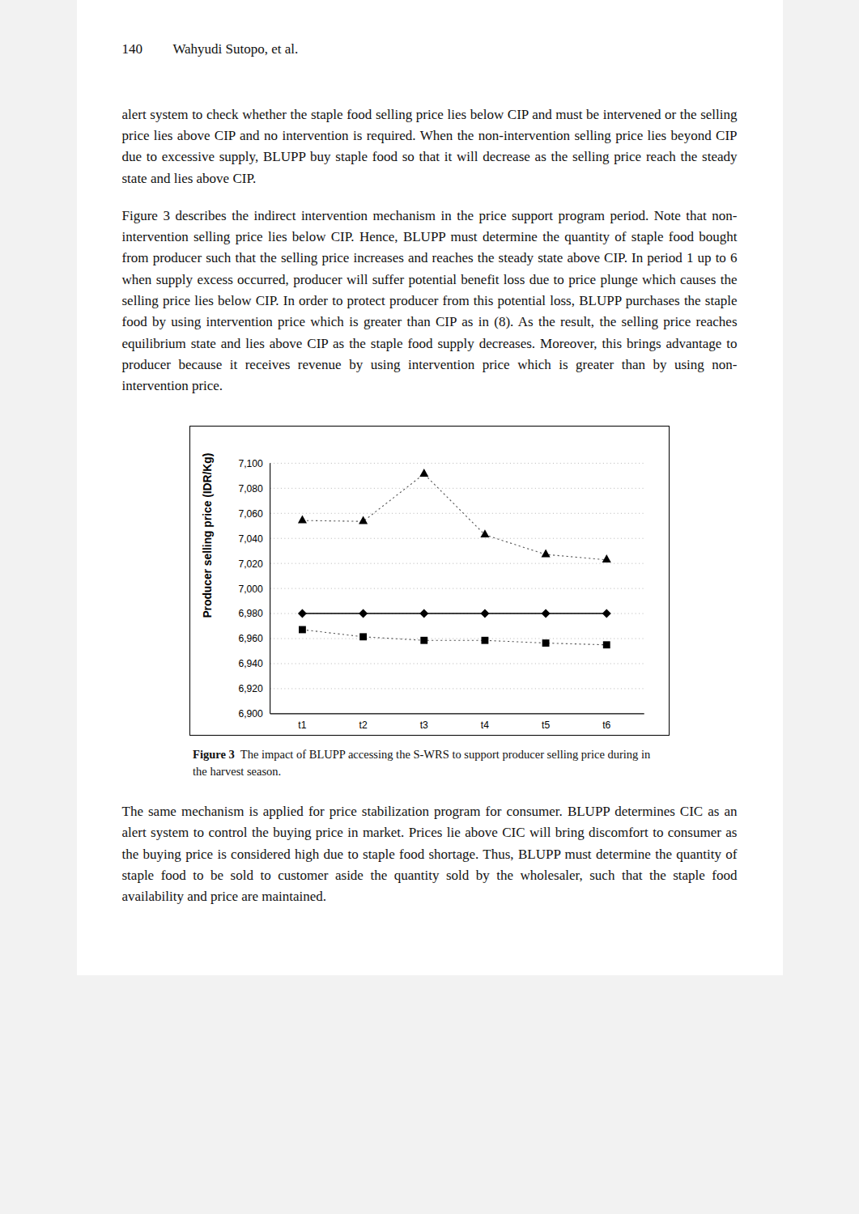140 Wahyudi Sutopo, et al.
alert system to check whether the staple food selling price lies below CIP and must be intervened or the selling price lies above CIP and no intervention is required. When the non-intervention selling price lies beyond CIP due to excessive supply, BLUPP buy staple food so that it will decrease as the selling price reach the steady state and lies above CIP.
Figure 3 describes the indirect intervention mechanism in the price support program period. Note that non-intervention selling price lies below CIP. Hence, BLUPP must determine the quantity of staple food bought from producer such that the selling price increases and reaches the steady state above CIP. In period 1 up to 6 when supply excess occurred, producer will suffer potential benefit loss due to price plunge which causes the selling price lies below CIP. In order to protect producer from this potential loss, BLUPP purchases the staple food by using intervention price which is greater than CIP as in (8). As the result, the selling price reaches equilibrium state and lies above CIP as the staple food supply decreases. Moreover, this brings advantage to producer because it receives revenue by using intervention price which is greater than by using non-intervention price.
Producer selling price (IDR/Kg) 7,100 7,080 7,060 7,040 7,020 7,000 6,980 6,960 6,940 6,920 6,900 t1 t2 t3 t4 t5 t6 Ptp1 Ptp0 CIP
Figure 3 The impact of BLUPP accessing the S-WRS to support producer selling price during in the harvest season.
The same mechanism is applied for price stabilization program for consumer. BLUPP determines CIC as an alert system to control the buying price in market. Prices lie above CIC will bring discomfort to consumer as the buying price is considered high due to staple food shortage. Thus, BLUPP must determine the quantity of staple food to be sold to customer aside the quantity sold by the wholesaler, such that the staple food availability and price are maintained.